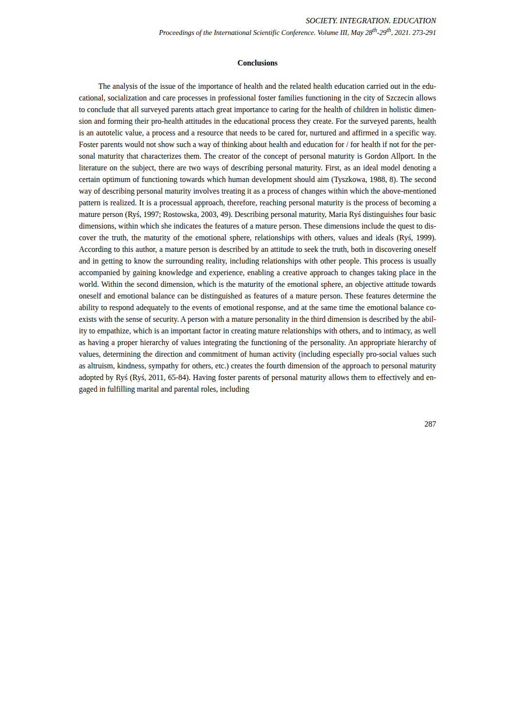SOCIETY. INTEGRATION. EDUCATION Proceedings of the International Scientific Conference. Volume III, May 28th-29th, 2021. 273-291
Conclusions
The analysis of the issue of the importance of health and the related health education carried out in the educational, socialization and care processes in professional foster families functioning in the city of Szczecin allows to conclude that all surveyed parents attach great importance to caring for the health of children in holistic dimension and forming their pro-health attitudes in the educational process they create. For the surveyed parents, health is an autotelic value, a process and a resource that needs to be cared for, nurtured and affirmed in a specific way. Foster parents would not show such a way of thinking about health and education for / for health if not for the personal maturity that characterizes them. The creator of the concept of personal maturity is Gordon Allport. In the literature on the subject, there are two ways of describing personal maturity. First, as an ideal model denoting a certain optimum of functioning towards which human development should aim (Tyszkowa, 1988, 8). The second way of describing personal maturity involves treating it as a process of changes within which the above-mentioned pattern is realized. It is a processual approach, therefore, reaching personal maturity is the process of becoming a mature person (Ryś, 1997; Rostowska, 2003, 49). Describing personal maturity, Maria Ryś distinguishes four basic dimensions, within which she indicates the features of a mature person. These dimensions include the quest to discover the truth, the maturity of the emotional sphere, relationships with others, values and ideals (Ryś, 1999). According to this author, a mature person is described by an attitude to seek the truth, both in discovering oneself and in getting to know the surrounding reality, including relationships with other people. This process is usually accompanied by gaining knowledge and experience, enabling a creative approach to changes taking place in the world. Within the second dimension, which is the maturity of the emotional sphere, an objective attitude towards oneself and emotional balance can be distinguished as features of a mature person. These features determine the ability to respond adequately to the events of emotional response, and at the same time the emotional balance coexists with the sense of security. A person with a mature personality in the third dimension is described by the ability to empathize, which is an important factor in creating mature relationships with others, and to intimacy, as well as having a proper hierarchy of values integrating the functioning of the personality. An appropriate hierarchy of values, determining the direction and commitment of human activity (including especially pro-social values such as altruism, kindness, sympathy for others, etc.) creates the fourth dimension of the approach to personal maturity adopted by Ryś (Ryś, 2011, 65-84). Having foster parents of personal maturity allows them to effectively and engaged in fulfilling marital and parental roles, including
287